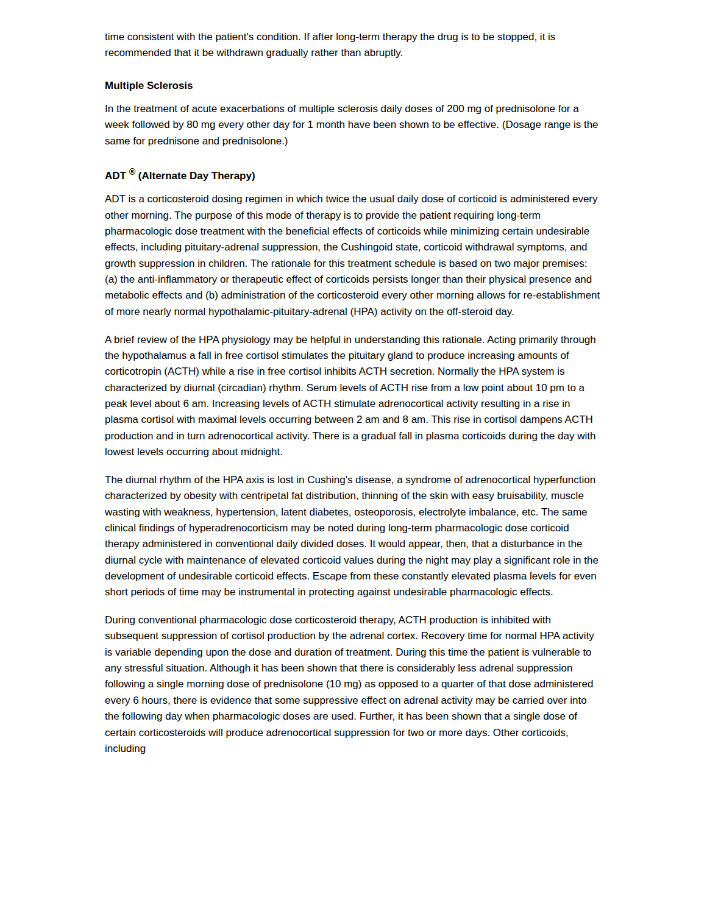time consistent with the patient's condition. If after long-term therapy the drug is to be stopped, it is recommended that it be withdrawn gradually rather than abruptly.
Multiple Sclerosis
In the treatment of acute exacerbations of multiple sclerosis daily doses of 200 mg of prednisolone for a week followed by 80 mg every other day for 1 month have been shown to be effective. (Dosage range is the same for prednisone and prednisolone.)
ADT ® (Alternate Day Therapy)
ADT is a corticosteroid dosing regimen in which twice the usual daily dose of corticoid is administered every other morning. The purpose of this mode of therapy is to provide the patient requiring long-term pharmacologic dose treatment with the beneficial effects of corticoids while minimizing certain undesirable effects, including pituitary-adrenal suppression, the Cushingoid state, corticoid withdrawal symptoms, and growth suppression in children. The rationale for this treatment schedule is based on two major premises: (a) the anti-inflammatory or therapeutic effect of corticoids persists longer than their physical presence and metabolic effects and (b) administration of the corticosteroid every other morning allows for re-establishment of more nearly normal hypothalamic-pituitary-adrenal (HPA) activity on the off-steroid day.
A brief review of the HPA physiology may be helpful in understanding this rationale. Acting primarily through the hypothalamus a fall in free cortisol stimulates the pituitary gland to produce increasing amounts of corticotropin (ACTH) while a rise in free cortisol inhibits ACTH secretion. Normally the HPA system is characterized by diurnal (circadian) rhythm. Serum levels of ACTH rise from a low point about 10 pm to a peak level about 6 am. Increasing levels of ACTH stimulate adrenocortical activity resulting in a rise in plasma cortisol with maximal levels occurring between 2 am and 8 am. This rise in cortisol dampens ACTH production and in turn adrenocortical activity. There is a gradual fall in plasma corticoids during the day with lowest levels occurring about midnight.
The diurnal rhythm of the HPA axis is lost in Cushing's disease, a syndrome of adrenocortical hyperfunction characterized by obesity with centripetal fat distribution, thinning of the skin with easy bruisability, muscle wasting with weakness, hypertension, latent diabetes, osteoporosis, electrolyte imbalance, etc. The same clinical findings of hyperadrenocorticism may be noted during long-term pharmacologic dose corticoid therapy administered in conventional daily divided doses. It would appear, then, that a disturbance in the diurnal cycle with maintenance of elevated corticoid values during the night may play a significant role in the development of undesirable corticoid effects. Escape from these constantly elevated plasma levels for even short periods of time may be instrumental in protecting against undesirable pharmacologic effects.
During conventional pharmacologic dose corticosteroid therapy, ACTH production is inhibited with subsequent suppression of cortisol production by the adrenal cortex. Recovery time for normal HPA activity is variable depending upon the dose and duration of treatment. During this time the patient is vulnerable to any stressful situation. Although it has been shown that there is considerably less adrenal suppression following a single morning dose of prednisolone (10 mg) as opposed to a quarter of that dose administered every 6 hours, there is evidence that some suppressive effect on adrenal activity may be carried over into the following day when pharmacologic doses are used. Further, it has been shown that a single dose of certain corticosteroids will produce adrenocortical suppression for two or more days. Other corticoids, including